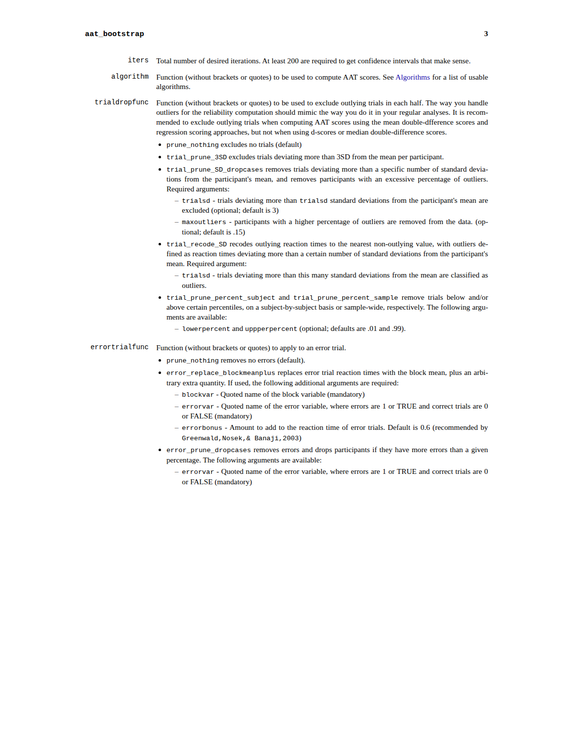aat_bootstrap 3
iters
Total number of desired iterations. At least 200 are required to get confidence intervals that make sense.
algorithm
Function (without brackets or quotes) to be used to compute AAT scores. See Algorithms for a list of usable algorithms.
trialdropfunc
Function (without brackets or quotes) to be used to exclude outlying trials in each half. The way you handle outliers for the reliability computation should mimic the way you do it in your regular analyses. It is recommended to exclude outlying trials when computing AAT scores using the mean double-dfference scores and regression scoring approaches, but not when using d-scores or median double-difference scores.
prune_nothing excludes no trials (default)
trial_prune_3SD excludes trials deviating more than 3SD from the mean per participant.
trial_prune_SD_dropcases removes trials deviating more than a specific number of standard deviations from the participant's mean, and removes participants with an excessive percentage of outliers. Required arguments:
trialsd - trials deviating more than trialsd standard deviations from the participant's mean are excluded (optional; default is 3)
maxoutliers - participants with a higher percentage of outliers are removed from the data. (optional; default is .15)
trial_recode_SD recodes outlying reaction times to the nearest non-outlying value, with outliers defined as reaction times deviating more than a certain number of standard deviations from the participant's mean. Required argument:
trialsd - trials deviating more than this many standard deviations from the mean are classified as outliers.
trial_prune_percent_subject and trial_prune_percent_sample remove trials below and/or above certain percentiles, on a subject-by-subject basis or sample-wide, respectively. The following arguments are available:
lowerpercent and uppperpercent (optional; defaults are .01 and .99).
errortrialfunc
Function (without brackets or quotes) to apply to an error trial.
prune_nothing removes no errors (default).
error_replace_blockmeanplus replaces error trial reaction times with the block mean, plus an arbitrary extra quantity. If used, the following additional arguments are required:
blockvar - Quoted name of the block variable (mandatory)
errorvar - Quoted name of the error variable, where errors are 1 or TRUE and correct trials are 0 or FALSE (mandatory)
errorbonus - Amount to add to the reaction time of error trials. Default is 0.6 (recommended by Greenwald,Nosek,& Banaji,2003)
error_prune_dropcases removes errors and drops participants if they have more errors than a given percentage. The following arguments are available:
errorvar - Quoted name of the error variable, where errors are 1 or TRUE and correct trials are 0 or FALSE (mandatory)